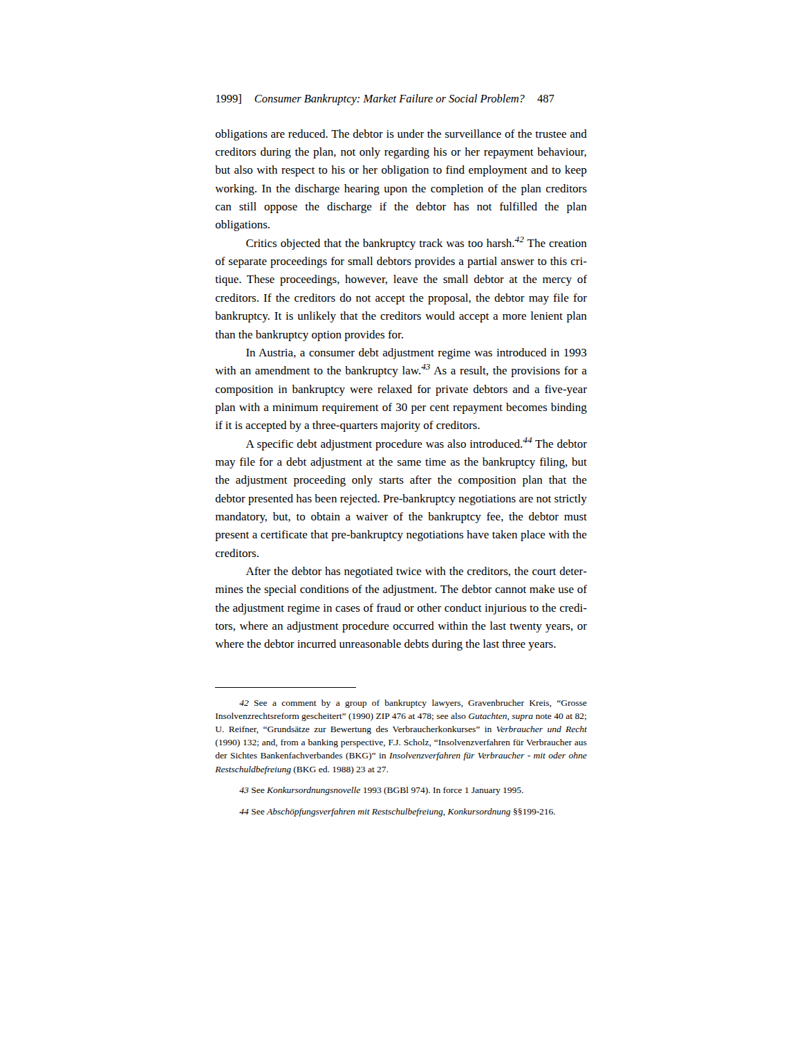1999] Consumer Bankruptcy: Market Failure or Social Problem?487
obligations are reduced. The debtor is under the surveillance of the trustee and creditors during the plan, not only regarding his or her repayment behaviour, but also with respect to his or her obligation to find employment and to keep working. In the discharge hearing upon the completion of the plan creditors can still oppose the discharge if the debtor has not fulfilled the plan obligations.
Critics objected that the bankruptcy track was too harsh.42 The creation of separate proceedings for small debtors provides a partial answer to this critique. These proceedings, however, leave the small debtor at the mercy of creditors. If the creditors do not accept the proposal, the debtor may file for bankruptcy. It is unlikely that the creditors would accept a more lenient plan than the bankruptcy option provides for.
In Austria, a consumer debt adjustment regime was introduced in 1993 with an amendment to the bankruptcy law.43 As a result, the provisions for a composition in bankruptcy were relaxed for private debtors and a five-year plan with a minimum requirement of 30 per cent repayment becomes binding if it is accepted by a three-quarters majority of creditors.
A specific debt adjustment procedure was also introduced.44 The debtor may file for a debt adjustment at the same time as the bankruptcy filing, but the adjustment proceeding only starts after the composition plan that the debtor presented has been rejected. Pre-bankruptcy negotiations are not strictly mandatory, but, to obtain a waiver of the bankruptcy fee, the debtor must present a certificate that pre-bankruptcy negotiations have taken place with the creditors.
After the debtor has negotiated twice with the creditors, the court determines the special conditions of the adjustment. The debtor cannot make use of the adjustment regime in cases of fraud or other conduct injurious to the creditors, where an adjustment procedure occurred within the last twenty years, or where the debtor incurred unreasonable debts during the last three years.
42 See a comment by a group of bankruptcy lawyers, Gravenbrucher Kreis, “Grosse Insolvenzrechtsreform gescheitert” (1990) ZIP 476 at 478; see also Gutachten, supra note 40 at 82; U. Reifner, “Grundsätze zur Bewertung des Verbraucherkonkurses” in Verbraucher und Recht (1990) 132; and, from a banking perspective, F.J. Scholz, “Insolvenzverfahren für Verbraucher aus der Sichtes Bankenfachverbandes (BKG)” in Insolvenzverfahren für Verbraucher - mit oder ohne Restschuldbefreiung (BKG ed. 1988) 23 at 27.
43 See Konkursordnungsnovelle 1993 (BGBl 974). In force 1 January 1995.
44 See Abschöpfungsverfahren mit Restschulbefreiung, Konkursordnung §§199-216.